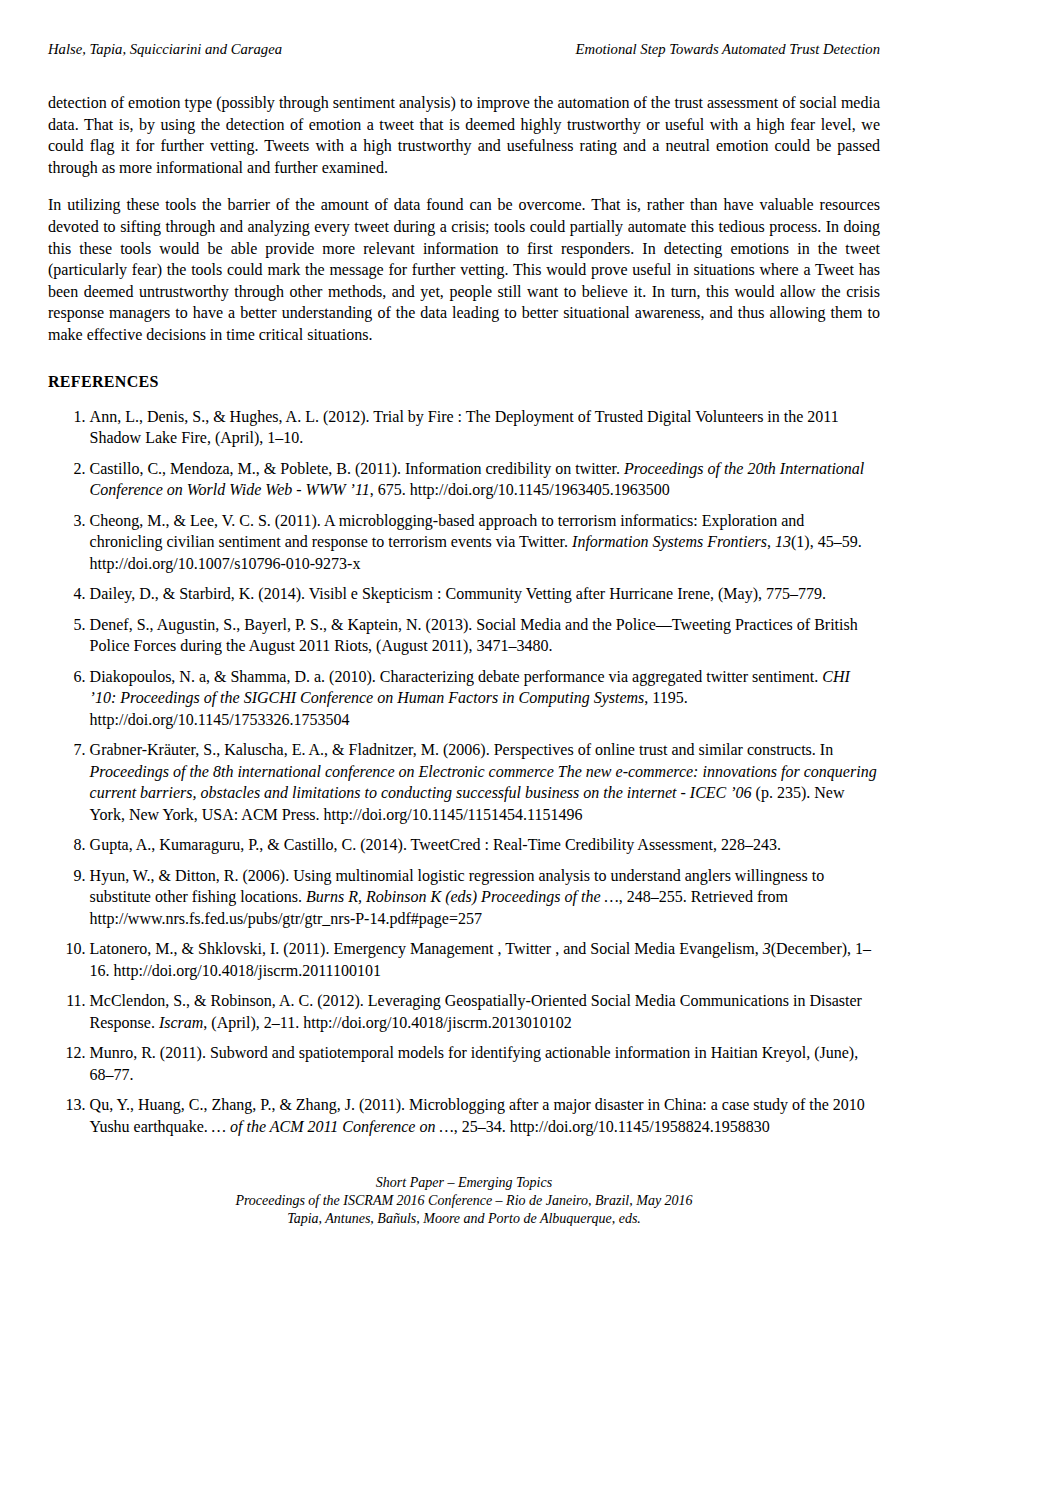Halse, Tapia, Squicciarini and Caragea Emotional Step Towards Automated Trust Detection
detection of emotion type (possibly through sentiment analysis) to improve the automation of the trust assessment of social media data. That is, by using the detection of emotion a tweet that is deemed highly trustworthy or useful with a high fear level, we could flag it for further vetting. Tweets with a high trustworthy and usefulness rating and a neutral emotion could be passed through as more informational and further examined.
In utilizing these tools the barrier of the amount of data found can be overcome. That is, rather than have valuable resources devoted to sifting through and analyzing every tweet during a crisis; tools could partially automate this tedious process. In doing this these tools would be able provide more relevant information to first responders. In detecting emotions in the tweet (particularly fear) the tools could mark the message for further vetting. This would prove useful in situations where a Tweet has been deemed untrustworthy through other methods, and yet, people still want to believe it. In turn, this would allow the crisis response managers to have a better understanding of the data leading to better situational awareness, and thus allowing them to make effective decisions in time critical situations.
REFERENCES
Ann, L., Denis, S., & Hughes, A. L. (2012). Trial by Fire : The Deployment of Trusted Digital Volunteers in the 2011 Shadow Lake Fire, (April), 1–10.
Castillo, C., Mendoza, M., & Poblete, B. (2011). Information credibility on twitter. Proceedings of the 20th International Conference on World Wide Web - WWW ’11, 675. http://doi.org/10.1145/1963405.1963500
Cheong, M., & Lee, V. C. S. (2011). A microblogging-based approach to terrorism informatics: Exploration and chronicling civilian sentiment and response to terrorism events via Twitter. Information Systems Frontiers, 13(1), 45–59. http://doi.org/10.1007/s10796-010-9273-x
Dailey, D., & Starbird, K. (2014). Visibl e Skepticism : Community Vetting after Hurricane Irene, (May), 775–779.
Denef, S., Augustin, S., Bayerl, P. S., & Kaptein, N. (2013). Social Media and the Police—Tweeting Practices of British Police Forces during the August 2011 Riots, (August 2011), 3471–3480.
Diakopoulos, N. a, & Shamma, D. a. (2010). Characterizing debate performance via aggregated twitter sentiment. CHI ’10: Proceedings of the SIGCHI Conference on Human Factors in Computing Systems, 1195. http://doi.org/10.1145/1753326.1753504
Grabner-Kräuter, S., Kaluscha, E. A., & Fladnitzer, M. (2006). Perspectives of online trust and similar constructs. In Proceedings of the 8th international conference on Electronic commerce The new e-commerce: innovations for conquering current barriers, obstacles and limitations to conducting successful business on the internet - ICEC ’06 (p. 235). New York, New York, USA: ACM Press. http://doi.org/10.1145/1151454.1151496
Gupta, A., Kumaraguru, P., & Castillo, C. (2014). TweetCred : Real-Time Credibility Assessment, 228–243.
Hyun, W., & Ditton, R. (2006). Using multinomial logistic regression analysis to understand anglers willingness to substitute other fishing locations. Burns R, Robinson K (eds) Proceedings of the …, 248–255. Retrieved from http://www.nrs.fs.fed.us/pubs/gtr/gtr_nrs-P-14.pdf#page=257
Latonero, M., & Shklovski, I. (2011). Emergency Management , Twitter , and Social Media Evangelism, 3(December), 1–16. http://doi.org/10.4018/jiscrm.2011100101
McClendon, S., & Robinson, A. C. (2012). Leveraging Geospatially-Oriented Social Media Communications in Disaster Response. Iscram, (April), 2–11. http://doi.org/10.4018/jiscrm.2013010102
Munro, R. (2011). Subword and spatiotemporal models for identifying actionable information in Haitian Kreyol, (June), 68–77.
Qu, Y., Huang, C., Zhang, P., & Zhang, J. (2011). Microblogging after a major disaster in China: a case study of the 2010 Yushu earthquake. … of the ACM 2011 Conference on …, 25–34. http://doi.org/10.1145/1958824.1958830
Short Paper – Emerging Topics
Proceedings of the ISCRAM 2016 Conference – Rio de Janeiro, Brazil, May 2016
Tapia, Antunes, Bañuls, Moore and Porto de Albuquerque, eds.